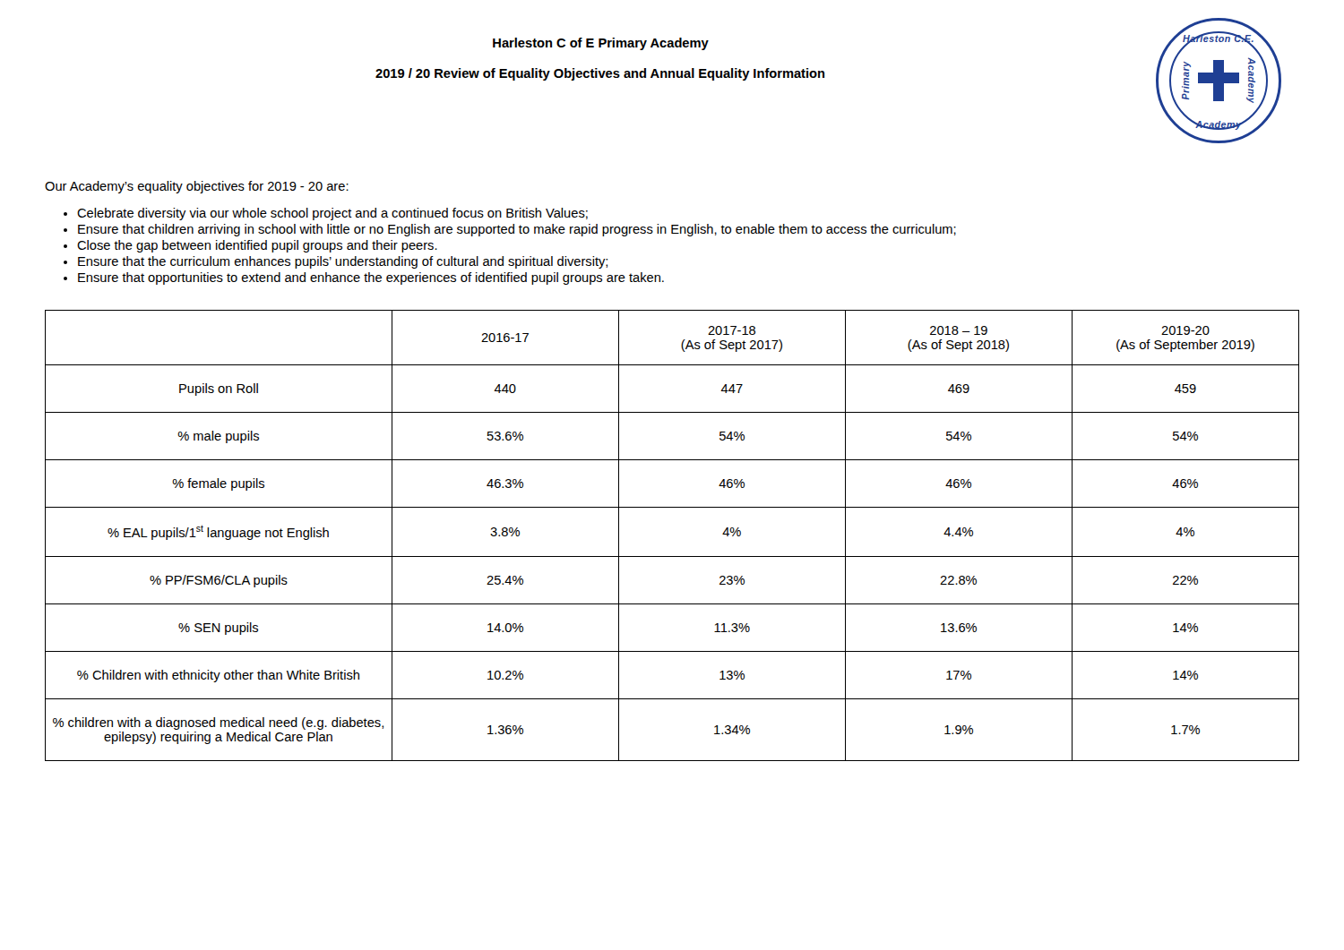Harleston C.E. Primary Academy Academy
Harleston C of E Primary Academy
2019 / 20 Review of Equality Objectives and Annual Equality Information
Our Academy’s equality objectives for 2019 - 20 are:
Celebrate diversity via our whole school project and a continued focus on British Values;
Ensure that children arriving in school with little or no English are supported to make rapid progress in English, to enable them to access the curriculum;
Close the gap between identified pupil groups and their peers.
Ensure that the curriculum enhances pupils’ understanding of cultural and spiritual diversity;
Ensure that opportunities to extend and enhance the experiences of identified pupil groups are taken.
| | 2016-17 | 2017-18 (As of Sept 2017) | 2018 – 19 (As of Sept 2018) | 2019-20 (As of September 2019) |
| --- | --- | --- | --- | --- |
| Pupils on Roll | 440 | 447 | 469 | 459 |
| % male pupils | 53.6% | 54% | 54% | 54% |
| % female pupils | 46.3% | 46% | 46% | 46% |
| % EAL pupils/1 st language not English | 3.8% | 4% | 4.4% | 4% |
| % PP/FSM6/CLA pupils | 25.4% | 23% | 22.8% | 22% |
| % SEN pupils | 14.0% | 11.3% | 13.6% | 14% |
| % Children with ethnicity other than White British | 10.2% | 13% | 17% | 14% |
| % children with a diagnosed medical need (e.g. diabetes, epilepsy) requiring a Medical Care Plan | 1.36% | 1.34% | 1.9% | 1.7% |